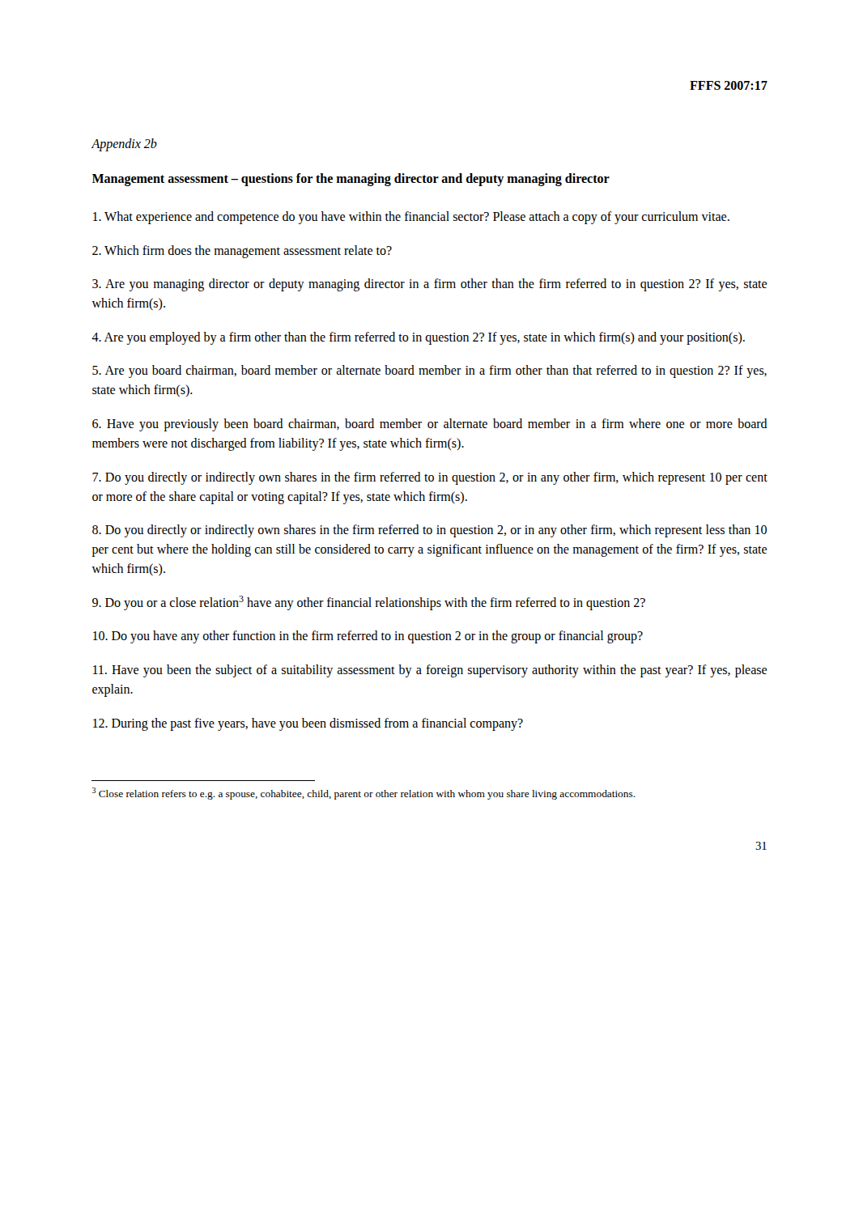FFFS 2007:17
Appendix 2b
Management assessment – questions for the managing director and deputy managing director
1. What experience and competence do you have within the financial sector? Please attach a copy of your curriculum vitae.
2. Which firm does the management assessment relate to?
3. Are you managing director or deputy managing director in a firm other than the firm referred to in question 2? If yes, state which firm(s).
4. Are you employed by a firm other than the firm referred to in question 2? If yes, state in which firm(s) and your position(s).
5. Are you board chairman, board member or alternate board member in a firm other than that referred to in question 2? If yes, state which firm(s).
6. Have you previously been board chairman, board member or alternate board member in a firm where one or more board members were not discharged from liability? If yes, state which firm(s).
7. Do you directly or indirectly own shares in the firm referred to in question 2, or in any other firm, which represent 10 per cent or more of the share capital or voting capital? If yes, state which firm(s).
8. Do you directly or indirectly own shares in the firm referred to in question 2, or in any other firm, which represent less than 10 per cent but where the holding can still be considered to carry a significant influence on the management of the firm? If yes, state which firm(s).
9. Do you or a close relation3 have any other financial relationships with the firm referred to in question 2?
10. Do you have any other function in the firm referred to in question 2 or in the group or financial group?
11. Have you been the subject of a suitability assessment by a foreign supervisory authority within the past year? If yes, please explain.
12. During the past five years, have you been dismissed from a financial company?
3 Close relation refers to e.g. a spouse, cohabitee, child, parent or other relation with whom you share living accommodations.
31